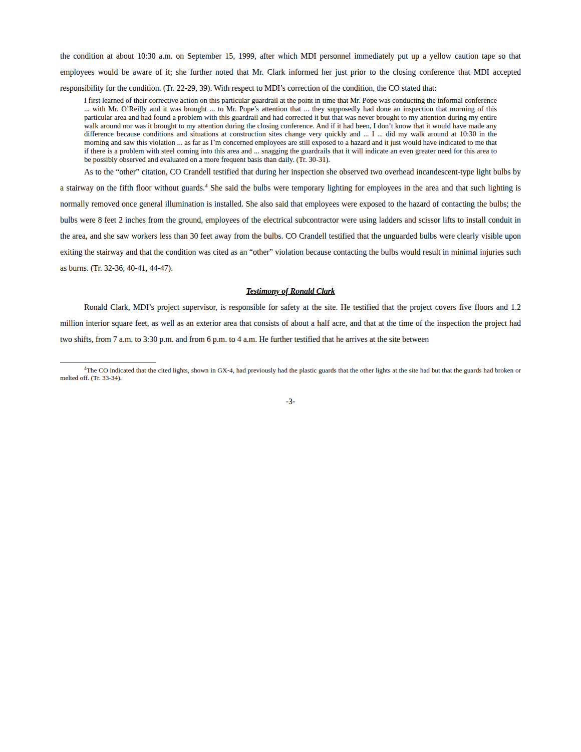the condition at about 10:30 a.m. on September 15, 1999, after which MDI personnel immediately put up a yellow caution tape so that employees would be aware of it; she further noted that Mr. Clark informed her just prior to the closing conference that MDI accepted responsibility for the condition. (Tr. 22-29, 39). With respect to MDI’s correction of the condition, the CO stated that:
I first learned of their corrective action on this particular guardrail at the point in time that Mr. Pope was conducting the informal conference ... with Mr. O’Reilly and it was brought ... to Mr. Pope’s attention that ... they supposedly had done an inspection that morning of this particular area and had found a problem with this guardrail and had corrected it but that was never brought to my attention during my entire walk around nor was it brought to my attention during the closing conference. And if it had been, I don’t know that it would have made any difference because conditions and situations at construction sites change very quickly and ... I ... did my walk around at 10:30 in the morning and saw this violation ... as far as I’m concerned employees are still exposed to a hazard and it just would have indicated to me that if there is a problem with steel coming into this area and ... snagging the guardrails that it will indicate an even greater need for this area to be possibly observed and evaluated on a more frequent basis than daily. (Tr. 30-31).
As to the “other” citation, CO Crandell testified that during her inspection she observed two overhead incandescent-type light bulbs by a stairway on the fifth floor without guards.4 She said the bulbs were temporary lighting for employees in the area and that such lighting is normally removed once general illumination is installed. She also said that employees were exposed to the hazard of contacting the bulbs; the bulbs were 8 feet 2 inches from the ground, employees of the electrical subcontractor were using ladders and scissor lifts to install conduit in the area, and she saw workers less than 30 feet away from the bulbs. CO Crandell testified that the unguarded bulbs were clearly visible upon exiting the stairway and that the condition was cited as an “other” violation because contacting the bulbs would result in minimal injuries such as burns. (Tr. 32-36, 40-41, 44-47).
Testimony of Ronald Clark
Ronald Clark, MDI’s project supervisor, is responsible for safety at the site. He testified that the project covers five floors and 1.2 million interior square feet, as well as an exterior area that consists of about a half acre, and that at the time of the inspection the project had two shifts, from 7 a.m. to 3:30 p.m. and from 6 p.m. to 4 a.m. He further testified that he arrives at the site between
4The CO indicated that the cited lights, shown in GX-4, had previously had the plastic guards that the other lights at the site had but that the guards had broken or melted off. (Tr. 33-34).
-3-